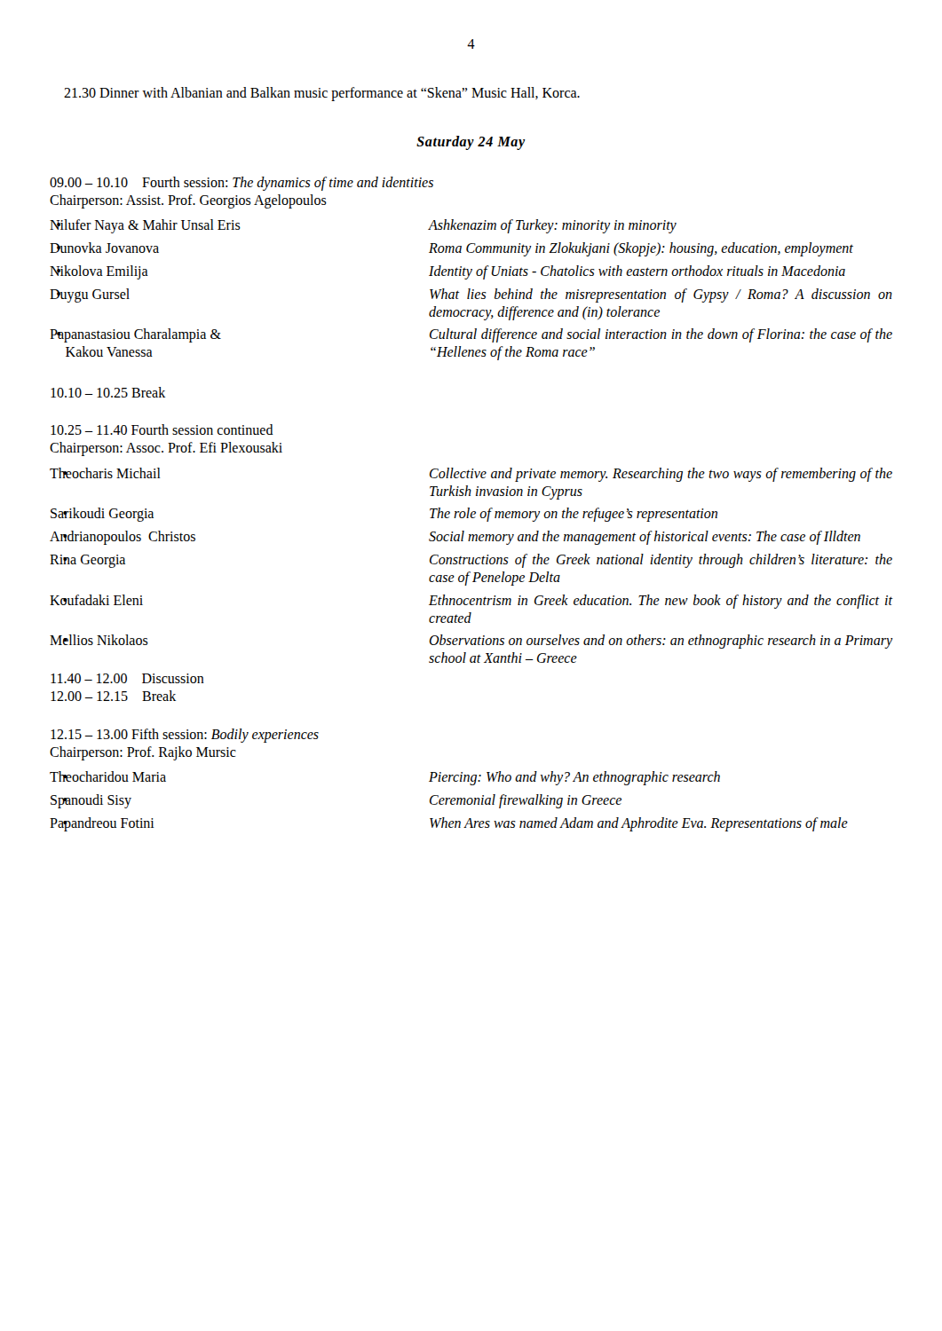4
21.30 Dinner with Albanian and Balkan music performance at “Skena” Music Hall, Korca.
Saturday 24 May
09.00 – 10.10 Fourth session: The dynamics of time and identities Chairperson: Assist. Prof. Georgios Agelopoulos
| Nilufer Naya & Mahir Unsal Eris | Ashkenazim of Turkey: minority in minority |
| Dunovka Jovanova | Roma Community in Zlokukjani (Skopje): housing, education, employment |
| Nikolova Emilija | Identity of Uniats - Chatolics with eastern orthodox rituals in Macedonia |
| Duygu Gursel | What lies behind the misrepresentation of Gypsy / Roma? A discussion on democracy, difference and (in) tolerance |
| Papanastasiou Charalampia & Kakou Vanessa | Cultural difference and social interaction in the down of Florina: the case of the “Hellenes of the Roma race” |
10.10 – 10.25 Break
10.25 – 11.40 Fourth session continued Chairperson: Assoc. Prof. Efi Plexousaki
| Theocharis Michail | Collective and private memory. Researching the two ways of remembering of the Turkish invasion in Cyprus |
| Sarikoudi Georgia | The role of memory on the refugee’s representation |
| Andrianopoulos Christos | Social memory and the management of historical events: The case of Illdten |
| Rina Georgia | Constructions of the Greek national identity through children’s literature: the case of Penelope Delta |
| Koufadaki Eleni | Ethnocentrism in Greek education. The new book of history and the conflict it created |
| Mellios Nikolaos | Observations on ourselves and on others: an ethnographic research in a Primary school at Xanthi – Greece |
11.40 – 12.00 Discussion
12.00 – 12.15 Break
12.15 – 13.00 Fifth session: Bodily experiences Chairperson: Prof. Rajko Mursic
| Theocharidou Maria | Piercing: Who and why? An ethnographic research |
| Spanoudi Sisy | Ceremonial firewalking in Greece |
| Papandreou Fotini | When Ares was named Adam and Aphrodite Eva. Representations of male |